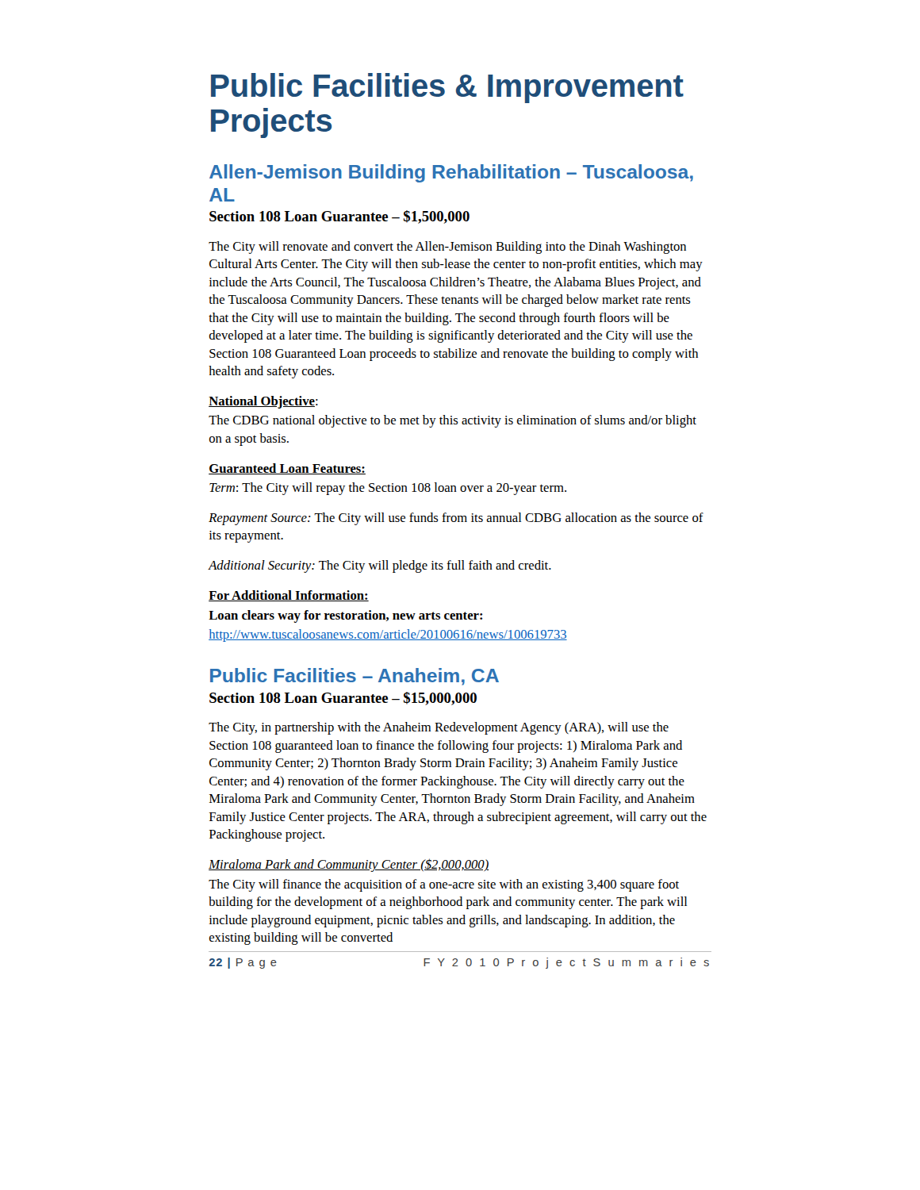Public Facilities & Improvement Projects
Allen-Jemison Building Rehabilitation – Tuscaloosa, AL
Section 108 Loan Guarantee – $1,500,000
The City will renovate and convert the Allen-Jemison Building into the Dinah Washington Cultural Arts Center. The City will then sub-lease the center to non-profit entities, which may include the Arts Council, The Tuscaloosa Children’s Theatre, the Alabama Blues Project, and the Tuscaloosa Community Dancers. These tenants will be charged below market rate rents that the City will use to maintain the building. The second through fourth floors will be developed at a later time. The building is significantly deteriorated and the City will use the Section 108 Guaranteed Loan proceeds to stabilize and renovate the building to comply with health and safety codes.
National Objective:
The CDBG national objective to be met by this activity is elimination of slums and/or blight on a spot basis.
Guaranteed Loan Features:
Term: The City will repay the Section 108 loan over a 20-year term.
Repayment Source: The City will use funds from its annual CDBG allocation as the source of its repayment.
Additional Security: The City will pledge its full faith and credit.
For Additional Information:
Loan clears way for restoration, new arts center:
http://www.tuscaloosanews.com/article/20100616/news/100619733
Public Facilities – Anaheim, CA
Section 108 Loan Guarantee – $15,000,000
The City, in partnership with the Anaheim Redevelopment Agency (ARA), will use the Section 108 guaranteed loan to finance the following four projects: 1) Miraloma Park and Community Center; 2) Thornton Brady Storm Drain Facility; 3) Anaheim Family Justice Center; and 4) renovation of the former Packinghouse. The City will directly carry out the Miraloma Park and Community Center, Thornton Brady Storm Drain Facility, and Anaheim Family Justice Center projects. The ARA, through a subrecipient agreement, will carry out the Packinghouse project.
Miraloma Park and Community Center ($2,000,000)
The City will finance the acquisition of a one-acre site with an existing 3,400 square foot building for the development of a neighborhood park and community center. The park will include playground equipment, picnic tables and grills, and landscaping. In addition, the existing building will be converted
22 | P a g e
F Y 2 0 1 0 P r o j e c t S u m m a r i e s